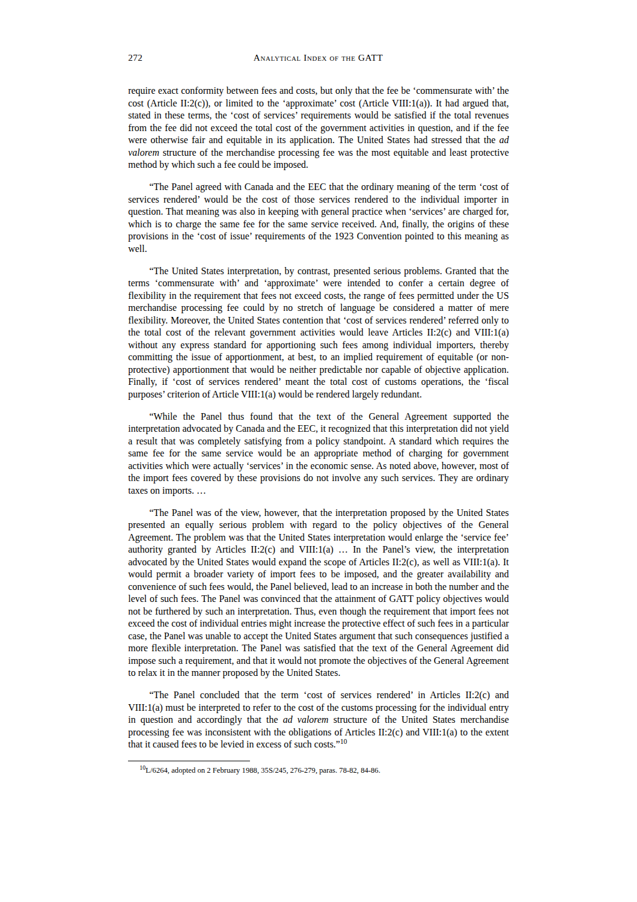272 Analytical Index of the GATT
require exact conformity between fees and costs, but only that the fee be ‘commensurate with’ the cost (Article II:2(c)), or limited to the ‘approximate’ cost (Article VIII:1(a)). It had argued that, stated in these terms, the ‘cost of services’ requirements would be satisfied if the total revenues from the fee did not exceed the total cost of the government activities in question, and if the fee were otherwise fair and equitable in its application. The United States had stressed that the ad valorem structure of the merchandise processing fee was the most equitable and least protective method by which such a fee could be imposed.
“The Panel agreed with Canada and the EEC that the ordinary meaning of the term ‘cost of services rendered’ would be the cost of those services rendered to the individual importer in question. That meaning was also in keeping with general practice when ‘services’ are charged for, which is to charge the same fee for the same service received. And, finally, the origins of these provisions in the ‘cost of issue’ requirements of the 1923 Convention pointed to this meaning as well.
“The United States interpretation, by contrast, presented serious problems. Granted that the terms ‘commensurate with’ and ‘approximate’ were intended to confer a certain degree of flexibility in the requirement that fees not exceed costs, the range of fees permitted under the US merchandise processing fee could by no stretch of language be considered a matter of mere flexibility. Moreover, the United States contention that ‘cost of services rendered’ referred only to the total cost of the relevant government activities would leave Articles II:2(c) and VIII:1(a) without any express standard for apportioning such fees among individual importers, thereby committing the issue of apportionment, at best, to an implied requirement of equitable (or non-protective) apportionment that would be neither predictable nor capable of objective application. Finally, if ‘cost of services rendered’ meant the total cost of customs operations, the ‘fiscal purposes’ criterion of Article VIII:1(a) would be rendered largely redundant.
“While the Panel thus found that the text of the General Agreement supported the interpretation advocated by Canada and the EEC, it recognized that this interpretation did not yield a result that was completely satisfying from a policy standpoint. A standard which requires the same fee for the same service would be an appropriate method of charging for government activities which were actually ‘services’ in the economic sense. As noted above, however, most of the import fees covered by these provisions do not involve any such services. They are ordinary taxes on imports. …
“The Panel was of the view, however, that the interpretation proposed by the United States presented an equally serious problem with regard to the policy objectives of the General Agreement. The problem was that the United States interpretation would enlarge the ‘service fee’ authority granted by Articles II:2(c) and VIII:1(a) … In the Panel’s view, the interpretation advocated by the United States would expand the scope of Articles II:2(c), as well as VIII:1(a). It would permit a broader variety of import fees to be imposed, and the greater availability and convenience of such fees would, the Panel believed, lead to an increase in both the number and the level of such fees. The Panel was convinced that the attainment of GATT policy objectives would not be furthered by such an interpretation. Thus, even though the requirement that import fees not exceed the cost of individual entries might increase the protective effect of such fees in a particular case, the Panel was unable to accept the United States argument that such consequences justified a more flexible interpretation. The Panel was satisfied that the text of the General Agreement did impose such a requirement, and that it would not promote the objectives of the General Agreement to relax it in the manner proposed by the United States.
“The Panel concluded that the term ‘cost of services rendered’ in Articles II:2(c) and VIII:1(a) must be interpreted to refer to the cost of the customs processing for the individual entry in question and accordingly that the ad valorem structure of the United States merchandise processing fee was inconsistent with the obligations of Articles II:2(c) and VIII:1(a) to the extent that it caused fees to be levied in excess of such costs.”10
10L/6264, adopted on 2 February 1988, 35S/245, 276-279, paras. 78-82, 84-86.